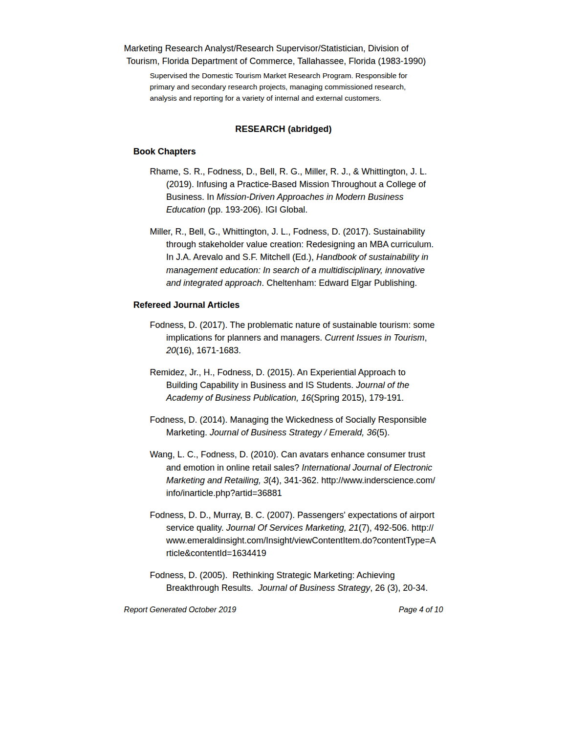Marketing Research Analyst/Research Supervisor/Statistician, Division of Tourism, Florida Department of Commerce, Tallahassee, Florida (1983-1990)
Supervised the Domestic Tourism Market Research Program. Responsible for primary and secondary research projects, managing commissioned research, analysis and reporting for a variety of internal and external customers.
RESEARCH (abridged)
Book Chapters
Rhame, S. R., Fodness, D., Bell, R. G., Miller, R. J., & Whittington, J. L. (2019). Infusing a Practice-Based Mission Throughout a College of Business. In Mission-Driven Approaches in Modern Business Education (pp. 193-206). IGI Global.
Miller, R., Bell, G., Whittington, J. L., Fodness, D. (2017). Sustainability through stakeholder value creation: Redesigning an MBA curriculum. In J.A. Arevalo and S.F. Mitchell (Ed.), Handbook of sustainability in management education: In search of a multidisciplinary, innovative and integrated approach. Cheltenham: Edward Elgar Publishing.
Refereed Journal Articles
Fodness, D. (2017). The problematic nature of sustainable tourism: some implications for planners and managers. Current Issues in Tourism, 20(16), 1671-1683.
Remidez, Jr., H., Fodness, D. (2015). An Experiential Approach to Building Capability in Business and IS Students. Journal of the Academy of Business Publication, 16(Spring 2015), 179-191.
Fodness, D. (2014). Managing the Wickedness of Socially Responsible Marketing. Journal of Business Strategy / Emerald, 36(5).
Wang, L. C., Fodness, D. (2010). Can avatars enhance consumer trust and emotion in online retail sales? International Journal of Electronic Marketing and Retailing, 3(4), 341-362. http://www.inderscience.com/info/inarticle.php?artid=36881
Fodness, D. D., Murray, B. C. (2007). Passengers' expectations of airport service quality. Journal Of Services Marketing, 21(7), 492-506. http://www.emeraldinsight.com/Insight/viewContentItem.do?contentType=Article&contentId=1634419
Fodness, D. (2005). Rethinking Strategic Marketing: Achieving Breakthrough Results. Journal of Business Strategy, 26 (3), 20-34.
Report Generated October 2019 Page 4 of 10